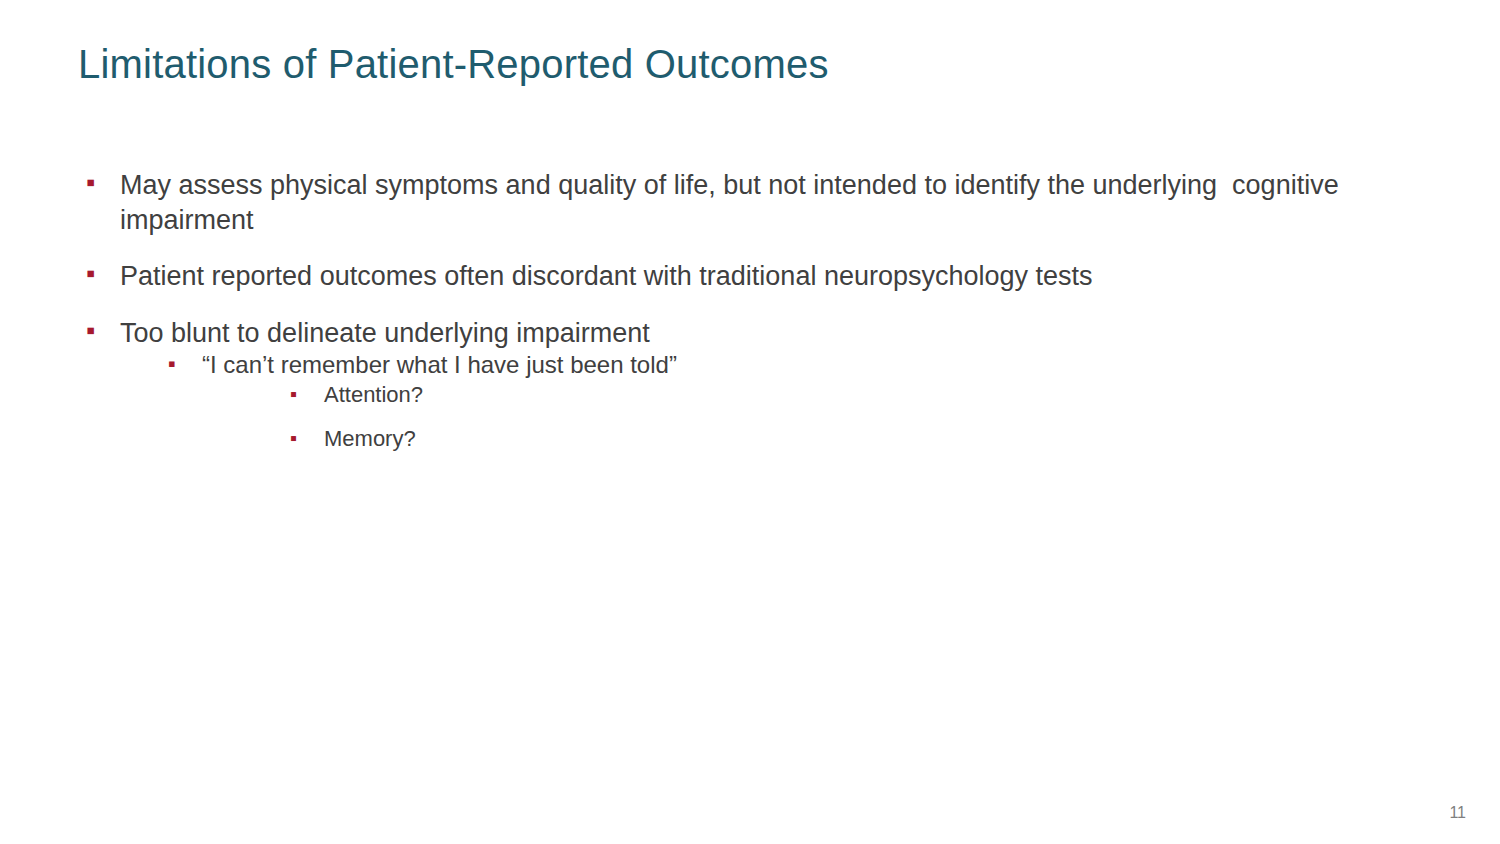Limitations of Patient-Reported Outcomes
May assess physical symptoms and quality of life, but not intended to identify the underlying cognitive impairment
Patient reported outcomes often discordant with traditional neuropsychology tests
Too blunt to delineate underlying impairment
“I can’t remember what I have just been told”
Attention?
Memory?
11